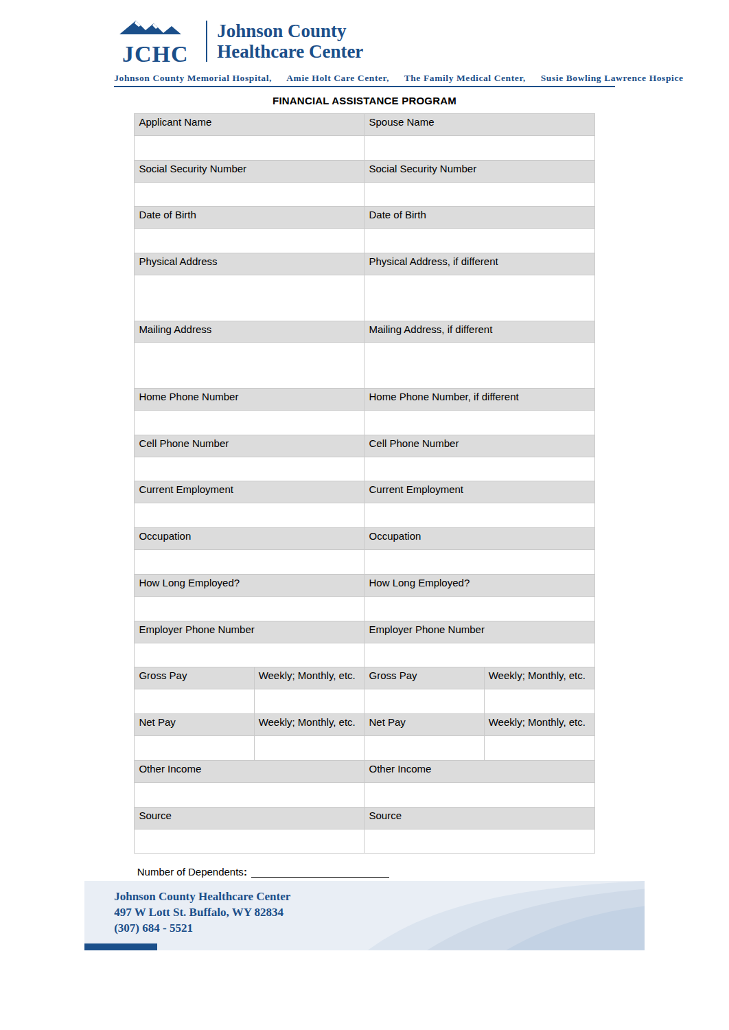JCHC
Johnson County
Healthcare Center
Johnson County Memorial Hospital, Amie Holt Care Center, The Family Medical Center, Susie Bowling Lawrence Hospice
FINANCIAL ASSISTANCE PROGRAM
| Applicant Name | Spouse Name |
| Social Security Number | Social Security Number |
| Date of Birth | Date of Birth |
| Physical Address | Physical Address, if different |
| Mailing Address | Mailing Address, if different |
| Home Phone Number | Home Phone Number, if different |
| Cell Phone Number | Cell Phone Number |
| Current Employment | Current Employment |
| Occupation | Occupation |
| How Long Employed? | How Long Employed? |
| Employer Phone Number | Employer Phone Number |
| Gross Pay | Weekly; Monthly, etc. | Gross Pay | Weekly; Monthly, etc. |
| Net Pay | Weekly; Monthly, etc. | Net Pay | Weekly; Monthly, etc. |
| Other Income | Other Income |
| Source | Source |
Number of Dependents:
Johnson County Healthcare Center
497 W Lott St. Buffalo, WY 82834
(307) 684 - 5521